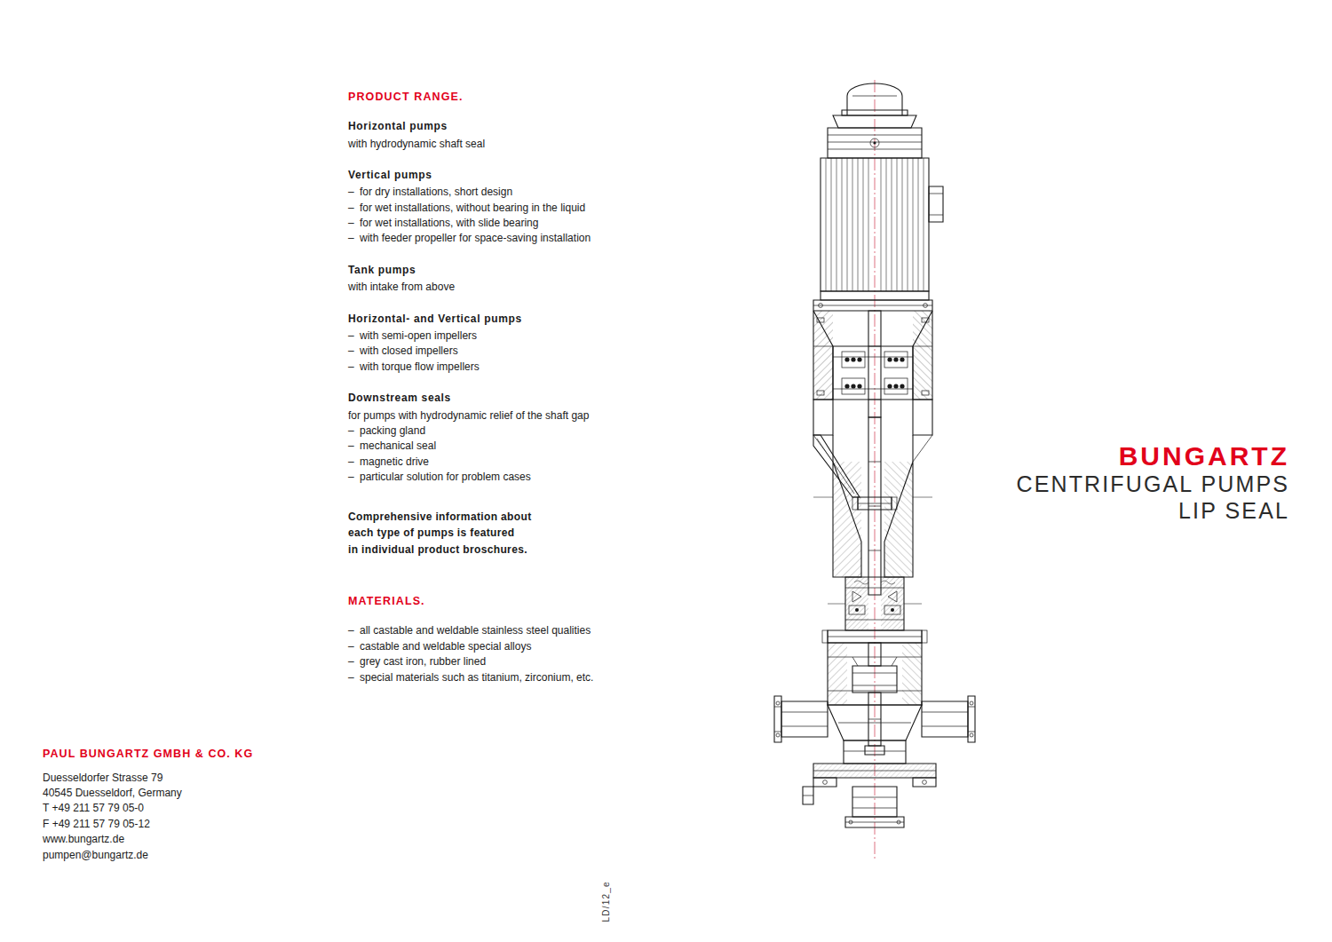Product range.
Horizontal pumps
with hydrodynamic shaft seal
Vertical pumps
for dry installations, short design
for wet installations, without bearing in the liquid
for wet installations, with slide bearing
with feeder propeller for space-saving installation
Tank pumps
with intake from above
Horizontal- and Vertical pumps
with semi-open impellers
with closed impellers
with torque flow impellers
Downstream seals
for pumps with hydrodynamic relief of the shaft gap
packing gland
mechanical seal
magnetic drive
particular solution for problem cases
Comprehensive information about
each type of pumps is featured
in individual product broschures.
Materials.
all castable and weldable stainless steel qualities
castable and weldable special alloys
grey cast iron, rubber lined
special materials such as titanium, zirconium, etc.
Paul Bungartz GmbH & Co. KG
Duesseldorfer Strasse 79
40545 Duesseldorf, Germany
T +49 211 57 79 05-0
F +49 211 57 79 05-12
www.bungartz.de
pumpen@bungartz.de
BUNGARTZ
CENTRIFUGAL PUMPS
LIP SEAL
LD/12_e